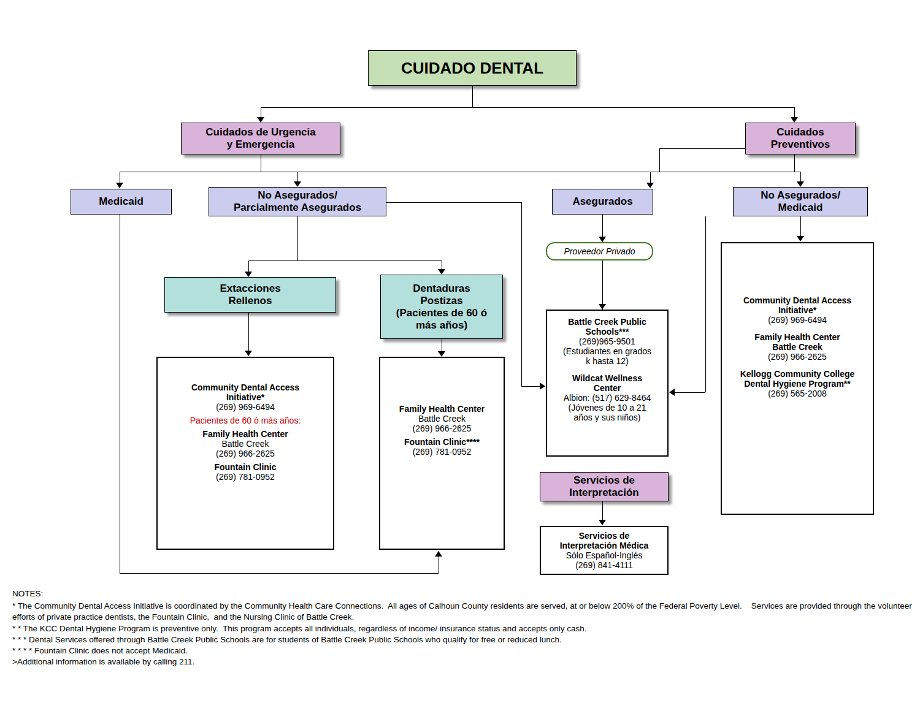CUIDADO DENTAL
Cuidados de Urgencia
y Emergencia
Cuidados
Preventivos
Medicaid
No Asegurados/
Parcialmente Asegurados
Asegurados
No Asegurados/
Medicaid
Proveedor Privado
Extacciones
Rellenos
Dentaduras
Postizas
(Pacientes de 60 ó
más años)
Community Dental Access
Initiative*
(269) 969-6494
Pacientes de 60 ó más años:
Family Health Center
Battle Creek
(269) 966-2625
Fountain Clinic
(269) 781-0952
Family Health Center
Battle Creek
(269) 966-2625
Fountain Clinic****
(269) 781-0952
Battle Creek Public
Schools***
(269)965-9501
(Estudiantes en grados
k hasta 12)
Wildcat Wellness
Center
Albion: (517) 629-8464
(Jóvenes de 10 a 21
años y sus niños)
Community Dental Access
Initiative*
(269) 969-6494
Family Health Center
Battle Creek
(269) 966-2625
Kellogg Community College
Dental Hygiene Program**
(269) 565-2008
Servicios de
Interpretación
Servicios de
Interpretación Médica
Sólo Español-Inglés
(269) 841-4111
NOTES:
* The Community Dental Access Initiative is coordinated by the Community Health Care Connections. All ages of Calhoun County residents are served, at or below 200% of the Federal Poverty Level. Services are provided through the volunteer efforts of private practice dentists, the Fountain Clinic, and the Nursing Clinic of Battle Creek.
* * The KCC Dental Hygiene Program is preventive only. This program accepts all individuals, regardless of income/ insurance status and accepts only cash.
* * * Dental Services offered through Battle Creek Public Schools are for students of Battle Creek Public Schools who qualify for free or reduced lunch.
* * * * Fountain Clinic does not accept Medicaid.
>Additional information is available by calling 211.